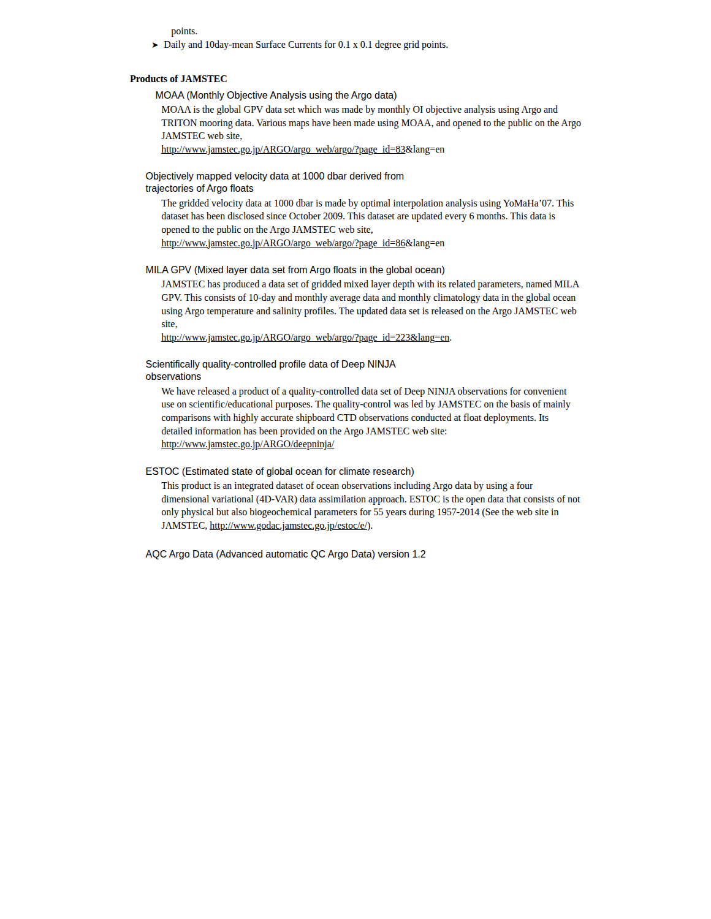points.
Daily and 10day-mean Surface Currents for 0.1 x 0.1 degree grid points.
Products of JAMSTEC
MOAA (Monthly Objective Analysis using the Argo data)
MOAA is the global GPV data set which was made by monthly OI objective analysis using Argo and TRITON mooring data. Various maps have been made using MOAA, and opened to the public on the Argo JAMSTEC web site,
http://www.jamstec.go.jp/ARGO/argo_web/argo/?page_id=83&lang=en
Objectively mapped velocity data at 1000 dbar derived from
trajectories of Argo floats
The gridded velocity data at 1000 dbar is made by optimal interpolation analysis using YoMaHa’07. This dataset has been disclosed since October 2009. This dataset are updated every 6 months. This data is opened to the public on the Argo JAMSTEC web site,
http://www.jamstec.go.jp/ARGO/argo_web/argo/?page_id=86&lang=en
MILA GPV (Mixed layer data set from Argo floats in the global ocean)
JAMSTEC has produced a data set of gridded mixed layer depth with its related parameters, named MILA GPV. This consists of 10-day and monthly average data and monthly climatology data in the global ocean using Argo temperature and salinity profiles. The updated data set is released on the Argo JAMSTEC web site,
http://www.jamstec.go.jp/ARGO/argo_web/argo/?page_id=223&lang=en.
Scientifically quality-controlled profile data of Deep NINJA
observations
We have released a product of a quality-controlled data set of Deep NINJA observations for convenient use on scientific/educational purposes. The quality-control was led by JAMSTEC on the basis of mainly comparisons with highly accurate shipboard CTD observations conducted at float deployments. Its detailed information has been provided on the Argo JAMSTEC web site:
http://www.jamstec.go.jp/ARGO/deepninja/
ESTOC (Estimated state of global ocean for climate research)
This product is an integrated dataset of ocean observations including Argo data by using a four dimensional variational (4D-VAR) data assimilation approach. ESTOC is the open data that consists of not only physical but also biogeochemical parameters for 55 years during 1957-2014 (See the web site in JAMSTEC, http://www.godac.jamstec.go.jp/estoc/e/).
AQC Argo Data (Advanced automatic QC Argo Data) version 1.2